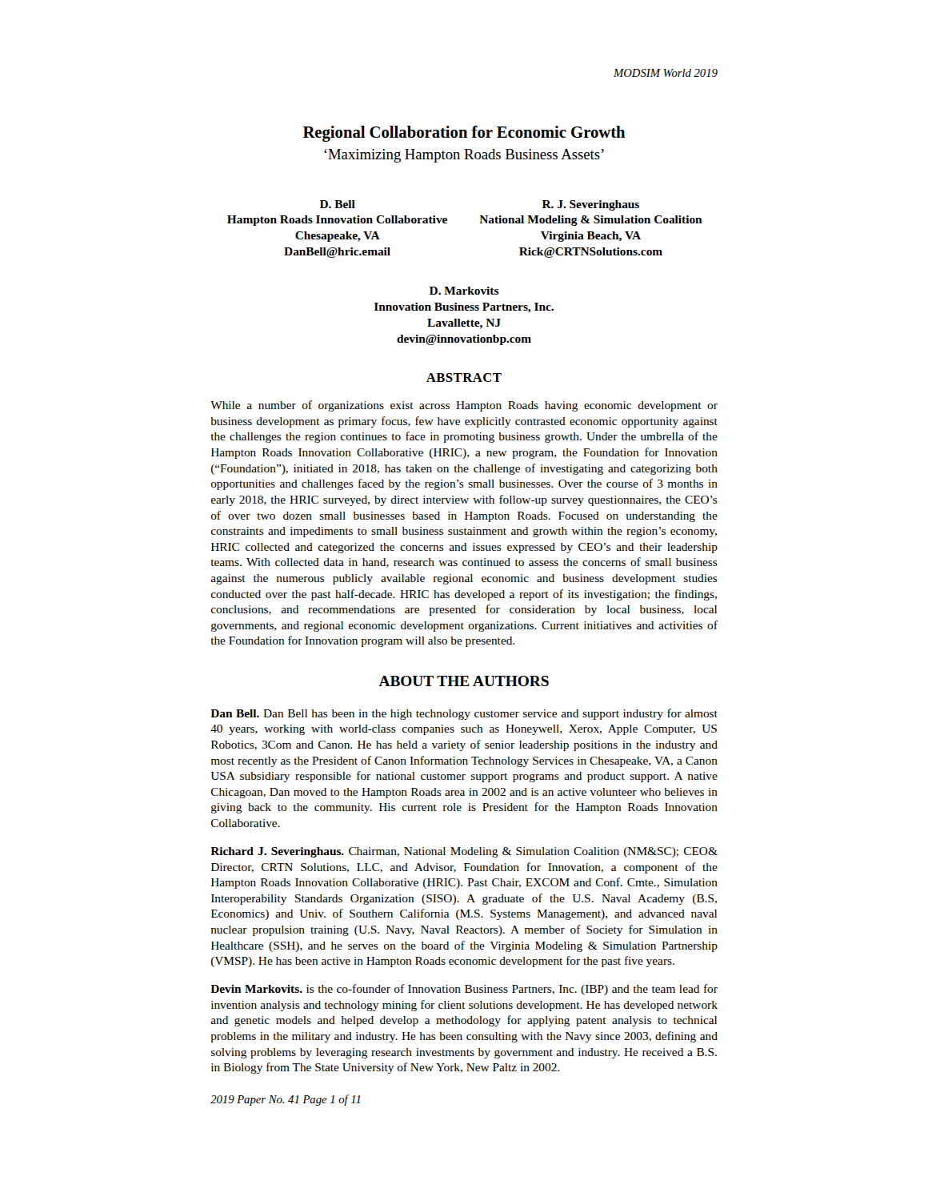MODSIM World 2019
Regional Collaboration for Economic Growth
‘Maximizing Hampton Roads Business Assets’
| D. Bell Hampton Roads Innovation Collaborative Chesapeake, VA DanBell@hric.email | R. J. Severinghaus National Modeling & Simulation Coalition Virginia Beach, VA Rick@CRTNSolutions.com |
D. Markovits
Innovation Business Partners, Inc.
Lavallette, NJ
devin@innovationbp.com
ABSTRACT
While a number of organizations exist across Hampton Roads having economic development or business development as primary focus, few have explicitly contrasted economic opportunity against the challenges the region continues to face in promoting business growth. Under the umbrella of the Hampton Roads Innovation Collaborative (HRIC), a new program, the Foundation for Innovation (“Foundation”), initiated in 2018, has taken on the challenge of investigating and categorizing both opportunities and challenges faced by the region’s small businesses. Over the course of 3 months in early 2018, the HRIC surveyed, by direct interview with follow-up survey questionnaires, the CEO’s of over two dozen small businesses based in Hampton Roads. Focused on understanding the constraints and impediments to small business sustainment and growth within the region’s economy, HRIC collected and categorized the concerns and issues expressed by CEO’s and their leadership teams. With collected data in hand, research was continued to assess the concerns of small business against the numerous publicly available regional economic and business development studies conducted over the past half-decade. HRIC has developed a report of its investigation; the findings, conclusions, and recommendations are presented for consideration by local business, local governments, and regional economic development organizations. Current initiatives and activities of the Foundation for Innovation program will also be presented.
ABOUT THE AUTHORS
Dan Bell. Dan Bell has been in the high technology customer service and support industry for almost 40 years, working with world-class companies such as Honeywell, Xerox, Apple Computer, US Robotics, 3Com and Canon. He has held a variety of senior leadership positions in the industry and most recently as the President of Canon Information Technology Services in Chesapeake, VA, a Canon USA subsidiary responsible for national customer support programs and product support. A native Chicagoan, Dan moved to the Hampton Roads area in 2002 and is an active volunteer who believes in giving back to the community. His current role is President for the Hampton Roads Innovation Collaborative.
Richard J. Severinghaus. Chairman, National Modeling & Simulation Coalition (NM&SC); CEO& Director, CRTN Solutions, LLC, and Advisor, Foundation for Innovation, a component of the Hampton Roads Innovation Collaborative (HRIC). Past Chair, EXCOM and Conf. Cmte., Simulation Interoperability Standards Organization (SISO). A graduate of the U.S. Naval Academy (B.S, Economics) and Univ. of Southern California (M.S. Systems Management), and advanced naval nuclear propulsion training (U.S. Navy, Naval Reactors). A member of Society for Simulation in Healthcare (SSH), and he serves on the board of the Virginia Modeling & Simulation Partnership (VMSP). He has been active in Hampton Roads economic development for the past five years.
Devin Markovits. is the co-founder of Innovation Business Partners, Inc. (IBP) and the team lead for invention analysis and technology mining for client solutions development. He has developed network and genetic models and helped develop a methodology for applying patent analysis to technical problems in the military and industry. He has been consulting with the Navy since 2003, defining and solving problems by leveraging research investments by government and industry. He received a B.S. in Biology from The State University of New York, New Paltz in 2002.
2019 Paper No. 41 Page 1 of 11